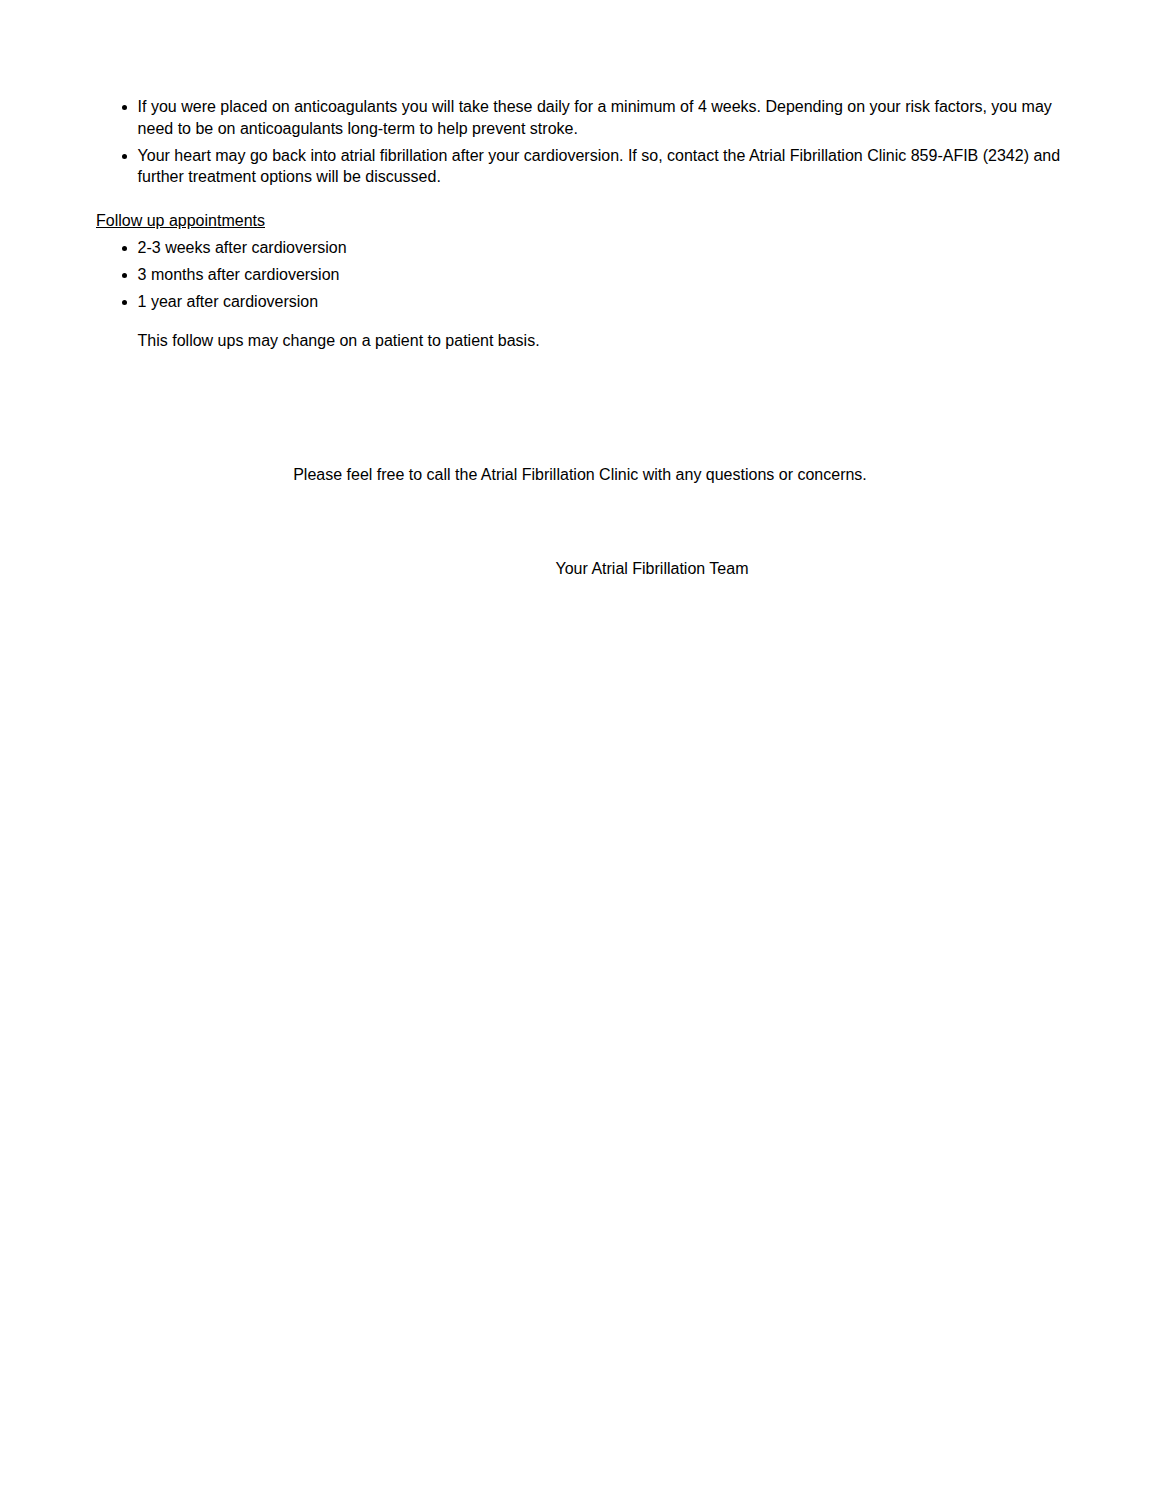If you were placed on anticoagulants you will take these daily for a minimum of 4 weeks. Depending on your risk factors, you may need to be on anticoagulants long-term to help prevent stroke.
Your heart may go back into atrial fibrillation after your cardioversion. If so, contact the Atrial Fibrillation Clinic 859-AFIB (2342) and further treatment options will be discussed.
Follow up appointments
2-3 weeks after cardioversion
3 months after cardioversion
1 year after cardioversion
This follow ups may change on a patient to patient basis.
Please feel free to call the Atrial Fibrillation Clinic with any questions or concerns.
Your Atrial Fibrillation Team